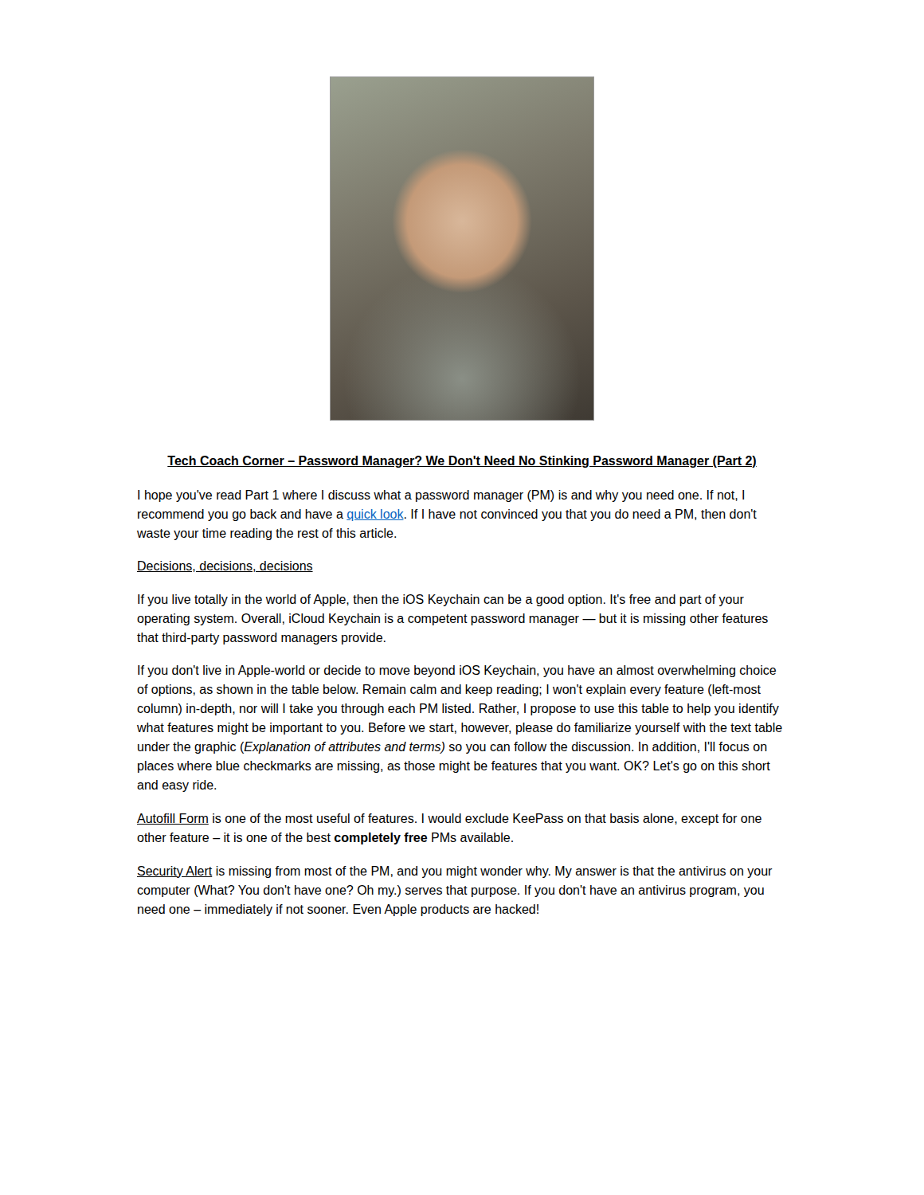Tech Coach Corner – Password Manager? We Don't Need No Stinking Password Manager (Part 2)
I hope you've read Part 1 where I discuss what a password manager (PM) is and why you need one. If not, I recommend you go back and have a quick look. If I have not convinced you that you do need a PM, then don't waste your time reading the rest of this article.
Decisions, decisions, decisions
If you live totally in the world of Apple, then the iOS Keychain can be a good option. It's free and part of your operating system. Overall, iCloud Keychain is a competent password manager — but it is missing other features that third-party password managers provide.
If you don't live in Apple-world or decide to move beyond iOS Keychain, you have an almost overwhelming choice of options, as shown in the table below. Remain calm and keep reading; I won't explain every feature (left-most column) in-depth, nor will I take you through each PM listed. Rather, I propose to use this table to help you identify what features might be important to you. Before we start, however, please do familiarize yourself with the text table under the graphic (Explanation of attributes and terms) so you can follow the discussion. In addition, I'll focus on places where blue checkmarks are missing, as those might be features that you want. OK? Let's go on this short and easy ride.
Autofill Form is one of the most useful of features. I would exclude KeePass on that basis alone, except for one other feature – it is one of the best completely free PMs available.
Security Alert is missing from most of the PM, and you might wonder why. My answer is that the antivirus on your computer (What? You don't have one? Oh my.) serves that purpose. If you don't have an antivirus program, you need one – immediately if not sooner. Even Apple products are hacked!